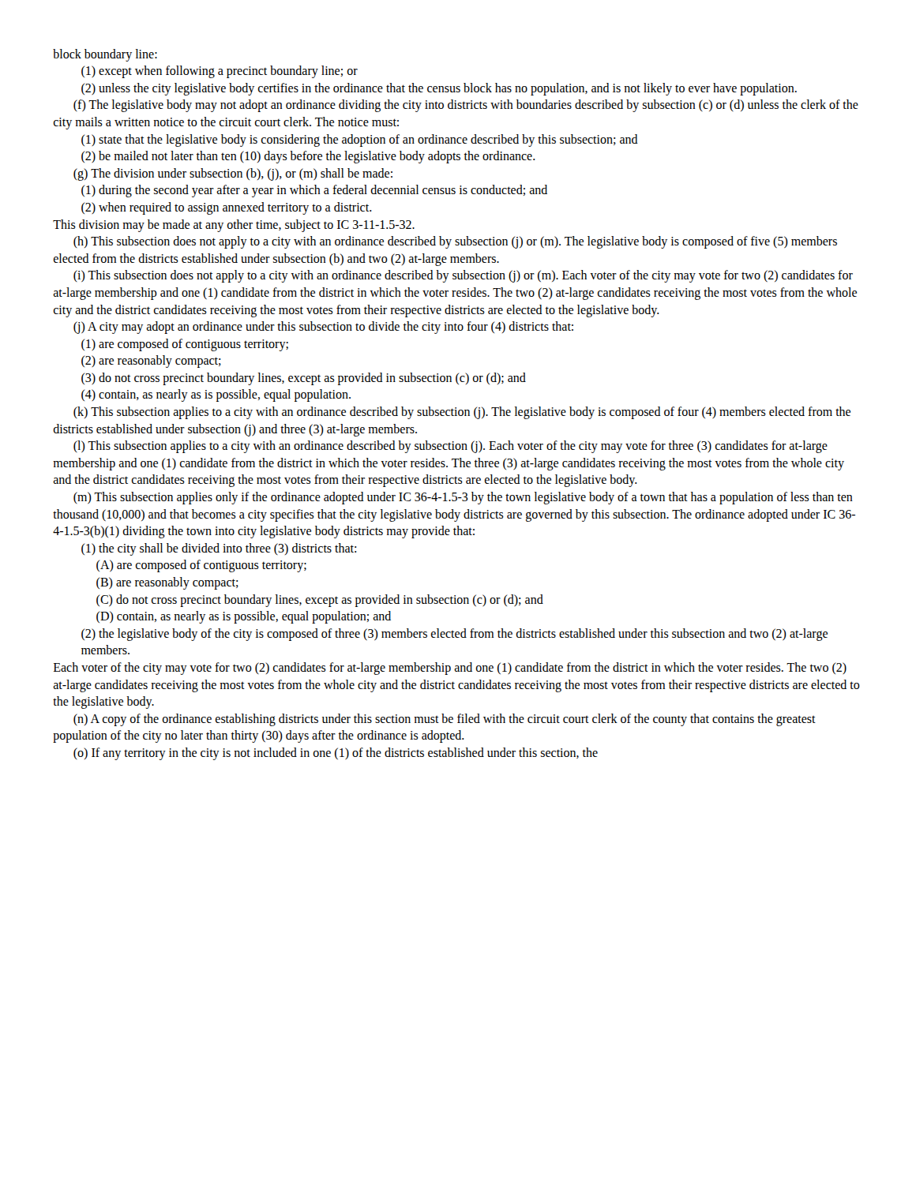block boundary line:
(1) except when following a precinct boundary line; or
(2) unless the city legislative body certifies in the ordinance that the census block has no population, and is not likely to ever have population.
(f) The legislative body may not adopt an ordinance dividing the city into districts with boundaries described by subsection (c) or (d) unless the clerk of the city mails a written notice to the circuit court clerk. The notice must:
(1) state that the legislative body is considering the adoption of an ordinance described by this subsection; and
(2) be mailed not later than ten (10) days before the legislative body adopts the ordinance.
(g) The division under subsection (b), (j), or (m) shall be made:
(1) during the second year after a year in which a federal decennial census is conducted; and
(2) when required to assign annexed territory to a district.
This division may be made at any other time, subject to IC 3-11-1.5-32.
(h) This subsection does not apply to a city with an ordinance described by subsection (j) or (m). The legislative body is composed of five (5) members elected from the districts established under subsection (b) and two (2) at-large members.
(i) This subsection does not apply to a city with an ordinance described by subsection (j) or (m). Each voter of the city may vote for two (2) candidates for at-large membership and one (1) candidate from the district in which the voter resides. The two (2) at-large candidates receiving the most votes from the whole city and the district candidates receiving the most votes from their respective districts are elected to the legislative body.
(j) A city may adopt an ordinance under this subsection to divide the city into four (4) districts that:
(1) are composed of contiguous territory;
(2) are reasonably compact;
(3) do not cross precinct boundary lines, except as provided in subsection (c) or (d); and
(4) contain, as nearly as is possible, equal population.
(k) This subsection applies to a city with an ordinance described by subsection (j). The legislative body is composed of four (4) members elected from the districts established under subsection (j) and three (3) at-large members.
(l) This subsection applies to a city with an ordinance described by subsection (j). Each voter of the city may vote for three (3) candidates for at-large membership and one (1) candidate from the district in which the voter resides. The three (3) at-large candidates receiving the most votes from the whole city and the district candidates receiving the most votes from their respective districts are elected to the legislative body.
(m) This subsection applies only if the ordinance adopted under IC 36-4-1.5-3 by the town legislative body of a town that has a population of less than ten thousand (10,000) and that becomes a city specifies that the city legislative body districts are governed by this subsection. The ordinance adopted under IC 36-4-1.5-3(b)(1) dividing the town into city legislative body districts may provide that:
(1) the city shall be divided into three (3) districts that:
(A) are composed of contiguous territory;
(B) are reasonably compact;
(C) do not cross precinct boundary lines, except as provided in subsection (c) or (d); and
(D) contain, as nearly as is possible, equal population; and
(2) the legislative body of the city is composed of three (3) members elected from the districts established under this subsection and two (2) at-large members.
Each voter of the city may vote for two (2) candidates for at-large membership and one (1) candidate from the district in which the voter resides. The two (2) at-large candidates receiving the most votes from the whole city and the district candidates receiving the most votes from their respective districts are elected to the legislative body.
(n) A copy of the ordinance establishing districts under this section must be filed with the circuit court clerk of the county that contains the greatest population of the city no later than thirty (30) days after the ordinance is adopted.
(o) If any territory in the city is not included in one (1) of the districts established under this section, the